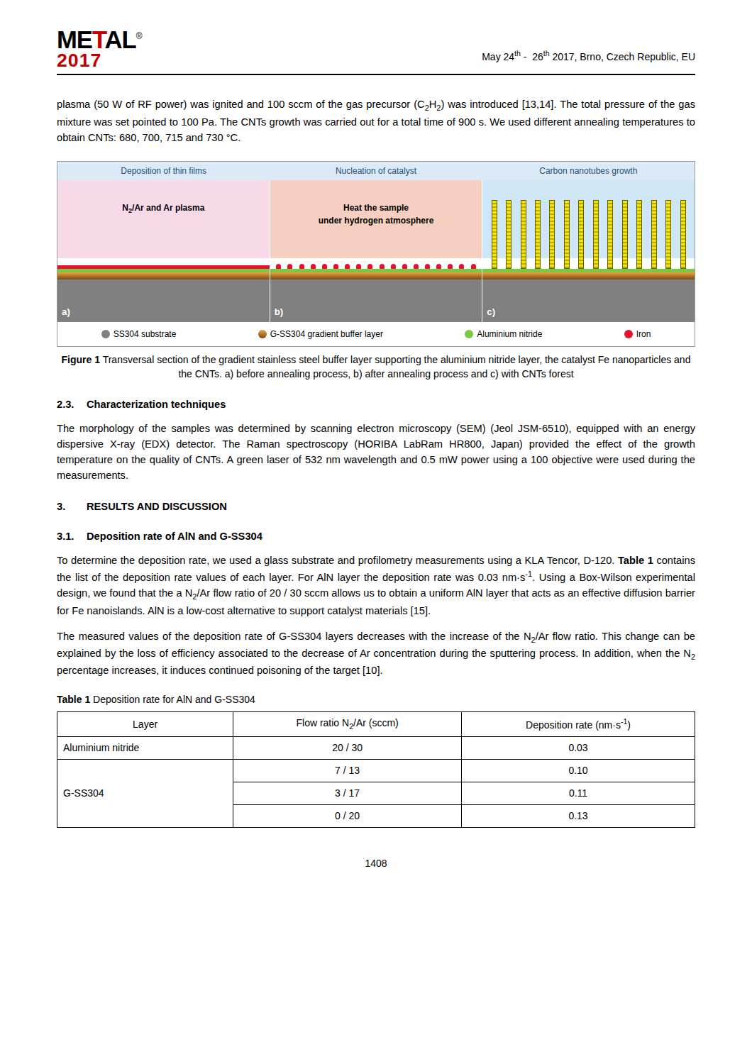METAL®
2017
May 24th - 26th 2017, Brno, Czech Republic, EU
plasma (50 W of RF power) was ignited and 100 sccm of the gas precursor (C2H2) was introduced [13,14]. The total pressure of the gas mixture was set pointed to 100 Pa. The CNTs growth was carried out for a total time of 900 s. We used different annealing temperatures to obtain CNTs: 680, 700, 715 and 730 °C.
Deposition of thin films
Nucleation of catalyst
Carbon nanotubes growth
N2/Ar and Ar plasma
a)
Heat the sample
under hydrogen atmosphere
b)
c)
SS304 substrate
G-SS304 gradient buffer layer
Aluminium nitride
Iron
Figure 1 Transversal section of the gradient stainless steel buffer layer supporting the aluminium nitride layer, the catalyst Fe nanoparticles and the CNTs. a) before annealing process, b) after annealing process and c) with CNTs forest
2.3. Characterization techniques
The morphology of the samples was determined by scanning electron microscopy (SEM) (Jeol JSM-6510), equipped with an energy dispersive X-ray (EDX) detector. The Raman spectroscopy (HORIBA LabRam HR800, Japan) provided the effect of the growth temperature on the quality of CNTs. A green laser of 532 nm wavelength and 0.5 mW power using a 100 objective were used during the measurements.
3. RESULTS AND DISCUSSION
3.1. Deposition rate of AlN and G-SS304
To determine the deposition rate, we used a glass substrate and profilometry measurements using a KLA Tencor, D-120. Table 1 contains the list of the deposition rate values of each layer. For AlN layer the deposition rate was 0.03 nm·s-1. Using a Box-Wilson experimental design, we found that the a N2/Ar flow ratio of 20 / 30 sccm allows us to obtain a uniform AlN layer that acts as an effective diffusion barrier for Fe nanoislands. AlN is a low-cost alternative to support catalyst materials [15].
The measured values of the deposition rate of G-SS304 layers decreases with the increase of the N2/Ar flow ratio. This change can be explained by the loss of efficiency associated to the decrease of Ar concentration during the sputtering process. In addition, when the N2 percentage increases, it induces continued poisoning of the target [10].
Table 1 Deposition rate for AlN and G-SS304
| Layer | Flow ratio N 2 /Ar (sccm) | Deposition rate (nm·s -1 ) |
| --- | --- | --- |
| Aluminium nitride | 20 / 30 | 0.03 |
| G-SS304 | 7 / 13 | 0.10 |
| 3 / 17 | 0.11 |
| 0 / 20 | 0.13 |
1408